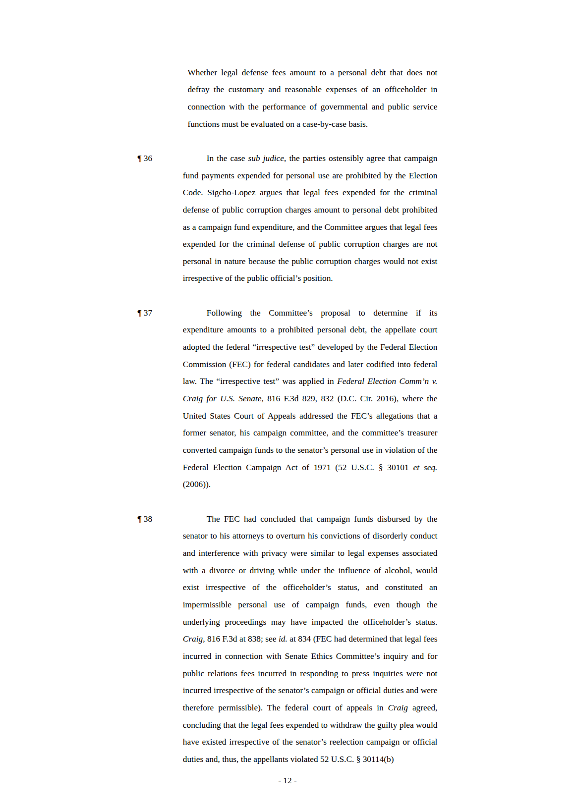Whether legal defense fees amount to a personal debt that does not defray the customary and reasonable expenses of an officeholder in connection with the performance of governmental and public service functions must be evaluated on a case-by-case basis.
¶ 36 In the case sub judice, the parties ostensibly agree that campaign fund payments expended for personal use are prohibited by the Election Code. Sigcho-Lopez argues that legal fees expended for the criminal defense of public corruption charges amount to personal debt prohibited as a campaign fund expenditure, and the Committee argues that legal fees expended for the criminal defense of public corruption charges are not personal in nature because the public corruption charges would not exist irrespective of the public official’s position.
¶ 37 Following the Committee’s proposal to determine if its expenditure amounts to a prohibited personal debt, the appellate court adopted the federal “irrespective test” developed by the Federal Election Commission (FEC) for federal candidates and later codified into federal law. The “irrespective test” was applied in Federal Election Comm’n v. Craig for U.S. Senate, 816 F.3d 829, 832 (D.C. Cir. 2016), where the United States Court of Appeals addressed the FEC’s allegations that a former senator, his campaign committee, and the committee’s treasurer converted campaign funds to the senator’s personal use in violation of the Federal Election Campaign Act of 1971 (52 U.S.C. § 30101 et seq. (2006)).
¶ 38 The FEC had concluded that campaign funds disbursed by the senator to his attorneys to overturn his convictions of disorderly conduct and interference with privacy were similar to legal expenses associated with a divorce or driving while under the influence of alcohol, would exist irrespective of the officeholder’s status, and constituted an impermissible personal use of campaign funds, even though the underlying proceedings may have impacted the officeholder’s status. Craig, 816 F.3d at 838; see id. at 834 (FEC had determined that legal fees incurred in connection with Senate Ethics Committee’s inquiry and for public relations fees incurred in responding to press inquiries were not incurred irrespective of the senator’s campaign or official duties and were therefore permissible). The federal court of appeals in Craig agreed, concluding that the legal fees expended to withdraw the guilty plea would have existed irrespective of the senator’s reelection campaign or official duties and, thus, the appellants violated 52 U.S.C. § 30114(b)
- 12 -